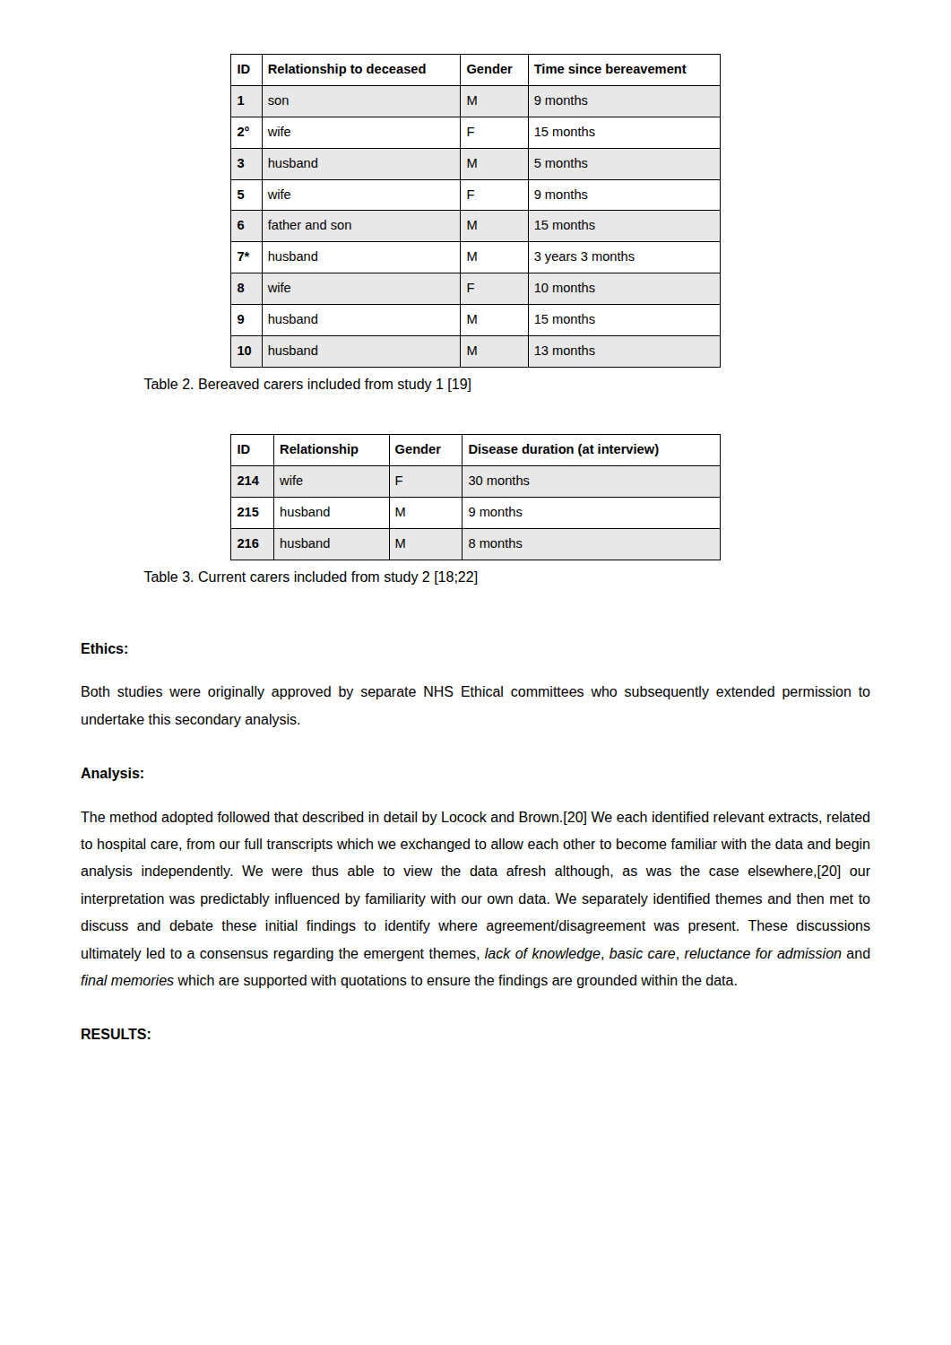| ID | Relationship to deceased | Gender | Time since bereavement |
| --- | --- | --- | --- |
| 1 | son | M | 9 months |
| 2° | wife | F | 15 months |
| 3 | husband | M | 5 months |
| 5 | wife | F | 9 months |
| 6 | father and son | M | 15 months |
| 7* | husband | M | 3 years 3 months |
| 8 | wife | F | 10 months |
| 9 | husband | M | 15 months |
| 10 | husband | M | 13 months |
Table 2. Bereaved carers included from study 1 [19]
| ID | Relationship | Gender | Disease duration (at interview) |
| --- | --- | --- | --- |
| 214 | wife | F | 30 months |
| 215 | husband | M | 9 months |
| 216 | husband | M | 8 months |
Table 3. Current carers included from study 2 [18;22]
Ethics:
Both studies were originally approved by separate NHS Ethical committees who subsequently extended permission to undertake this secondary analysis.
Analysis:
The method adopted followed that described in detail by Locock and Brown.[20] We each identified relevant extracts, related to hospital care, from our full transcripts which we exchanged to allow each other to become familiar with the data and begin analysis independently. We were thus able to view the data afresh although, as was the case elsewhere,[20] our interpretation was predictably influenced by familiarity with our own data. We separately identified themes and then met to discuss and debate these initial findings to identify where agreement/disagreement was present. These discussions ultimately led to a consensus regarding the emergent themes, lack of knowledge, basic care, reluctance for admission and final memories which are supported with quotations to ensure the findings are grounded within the data.
RESULTS: